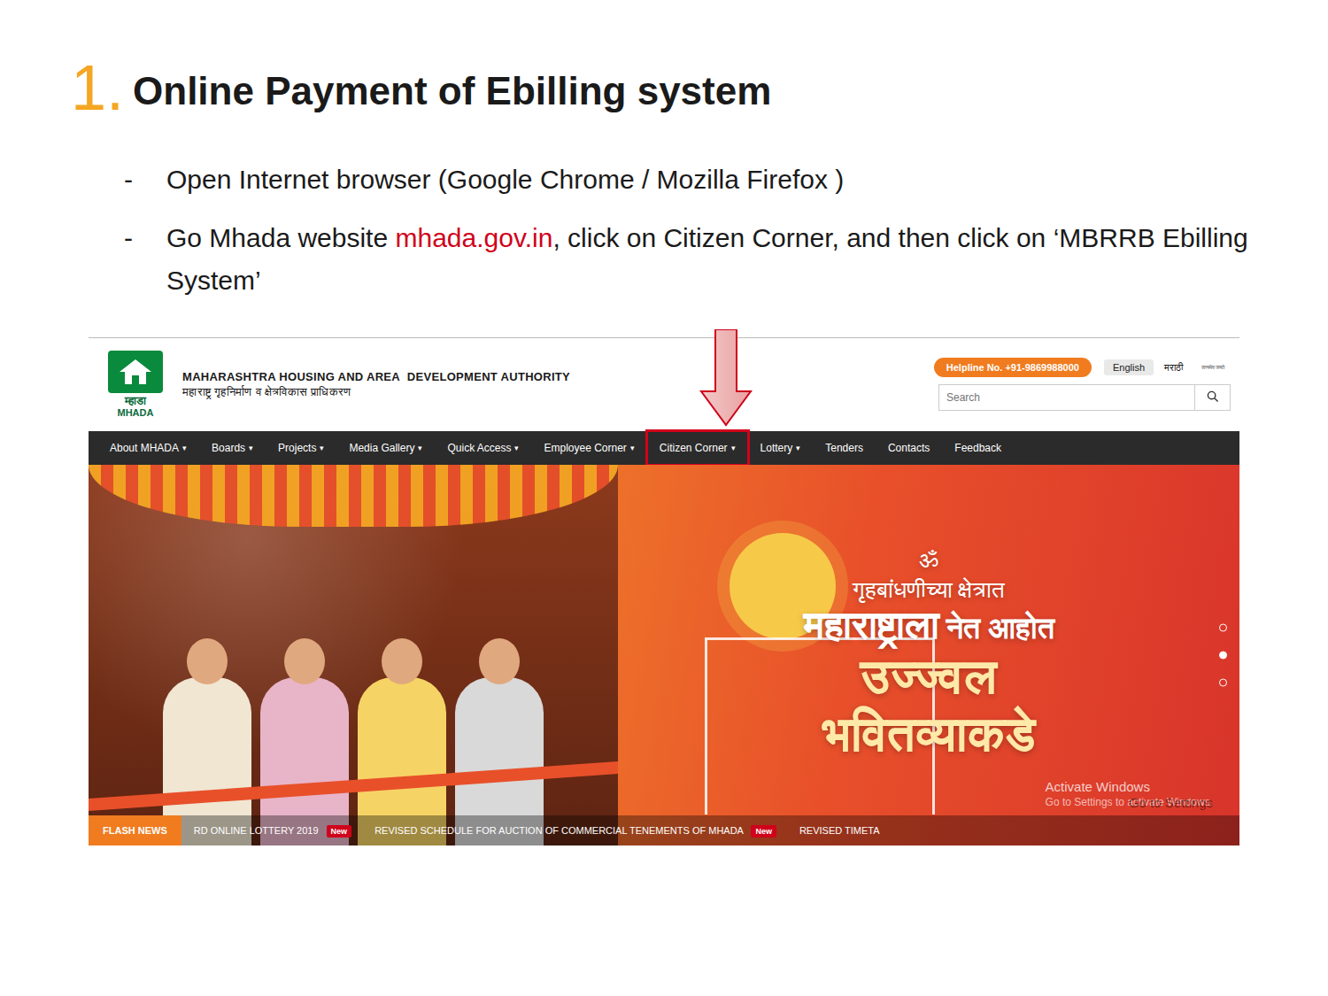1. Online Payment of Ebilling system
Open Internet browser (Google Chrome / Mozilla Firefox )
Go Mhada website mhada.gov.in, click on Citizen Corner, and then click on ‘MBRRB Ebilling System’
म्हाडा MHADA
MAHARASHTRA HOUSING AND AREA DEVELOPMENT AUTHORITY महाराष्ट्र गृहनिर्माण व क्षेत्रविकास प्राधिकरण
Helpline No. +91-9869988000 English मराठी सत्यमेव जयते
About MHADA ▾ Boards ▾ Projects ▾ Media Gallery ▾ Quick Access ▾ Employee Corner ▾ Citizen Corner ▾ Lottery ▾ Tenders Contacts Feedback
ॐ गृहबांधणीच्या क्षेत्रात महाराष्ट्राला नेत आहोत उज्ज्वल भवितव्याकडे
Activate Windows Go to Settings to activate Windows.
FLASH NEWS
RD ONLINE LOTTERY 2019 New REVISED SCHEDULE FOR AUCTION OF COMMERCIAL TENEMENTS OF MHADA New REVISED TIMETA
Go to Settings